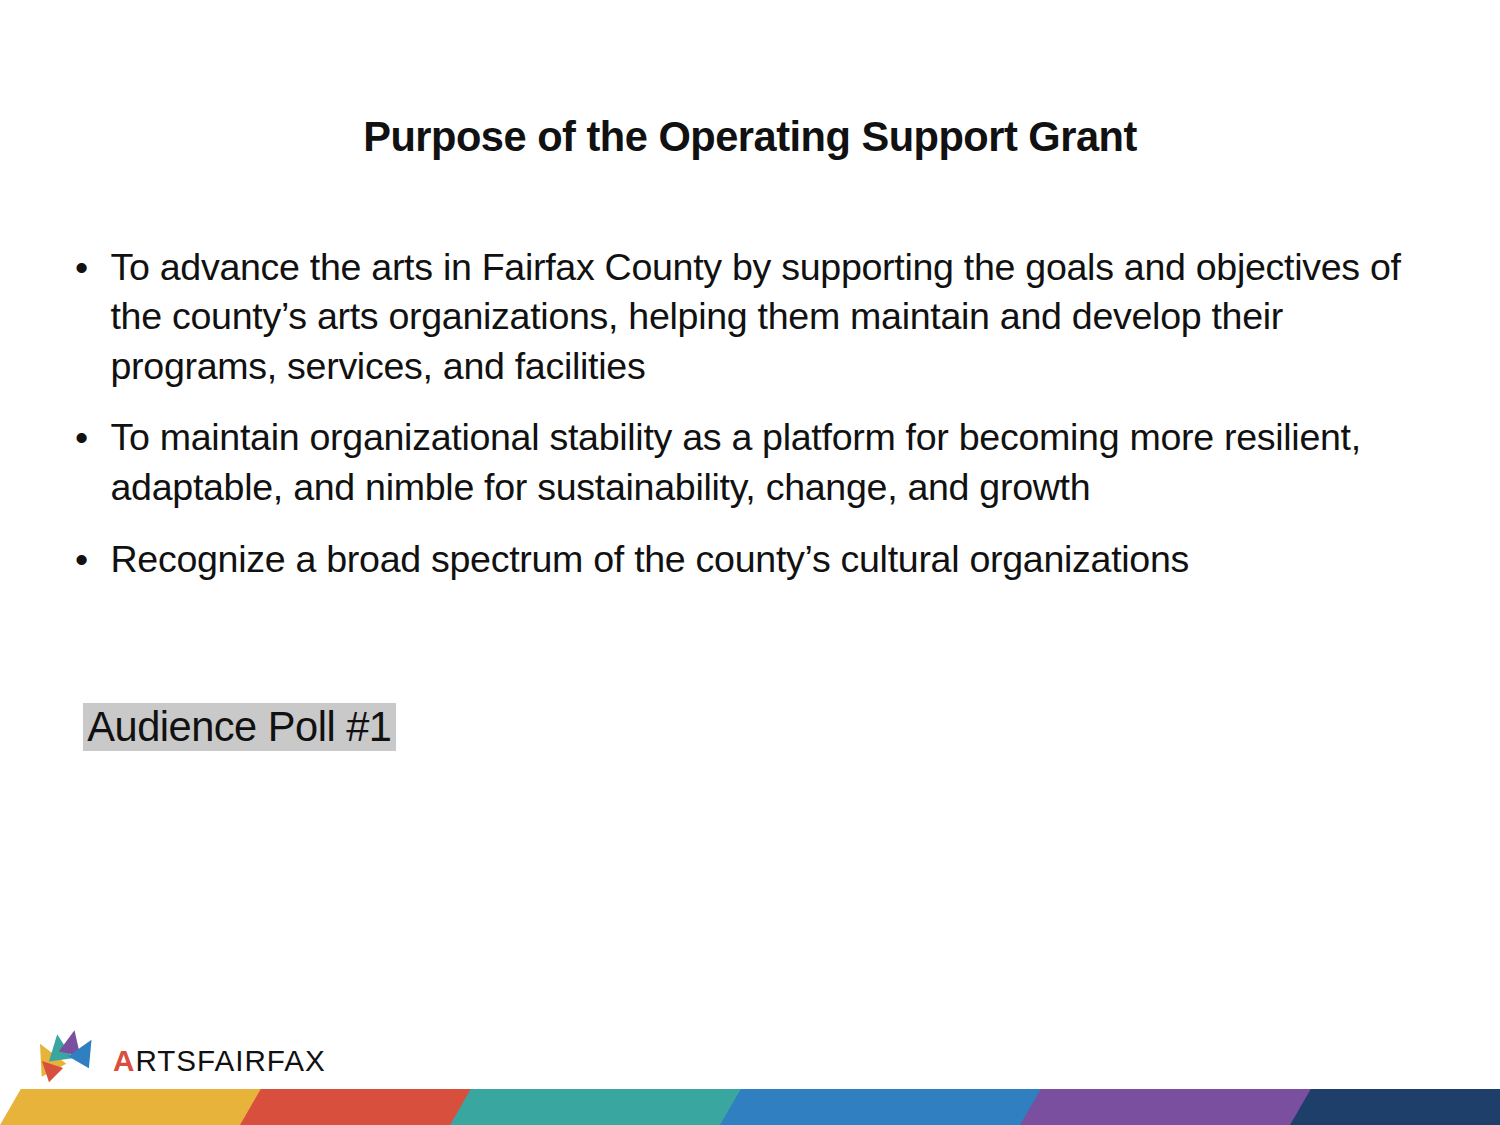Purpose of the Operating Support Grant
To advance the arts in Fairfax County by supporting the goals and objectives of the county’s arts organizations, helping them maintain and develop their programs, services, and facilities
To maintain organizational stability as a platform for becoming more resilient, adaptable, and nimble for sustainability, change, and growth
Recognize a broad spectrum of the county’s cultural organizations
Audience Poll #1
ARTSFAIRFAX